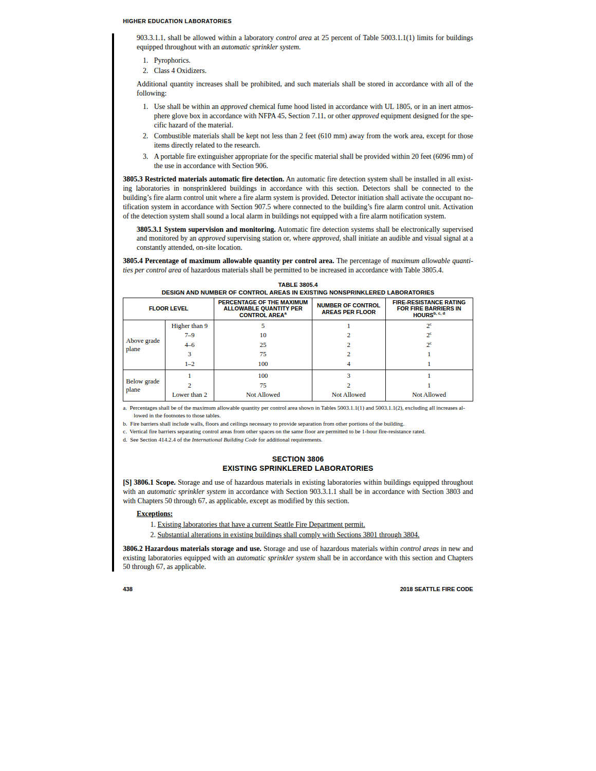HIGHER EDUCATION LABORATORIES
903.3.1.1, shall be allowed within a laboratory control area at 25 percent of Table 5003.1.1(1) limits for buildings equipped throughout with an automatic sprinkler system.
Pyrophorics.
Class 4 Oxidizers.
Additional quantity increases shall be prohibited, and such materials shall be stored in accordance with all of the following:
Use shall be within an approved chemical fume hood listed in accordance with UL 1805, or in an inert atmosphere glove box in accordance with NFPA 45, Section 7.11, or other approved equipment designed for the specific hazard of the material.
Combustible materials shall be kept not less than 2 feet (610 mm) away from the work area, except for those items directly related to the research.
A portable fire extinguisher appropriate for the specific material shall be provided within 20 feet (6096 mm) of the use in accordance with Section 906.
3805.3 Restricted materials automatic fire detection. An automatic fire detection system shall be installed in all existing laboratories in nonsprinklered buildings in accordance with this section. Detectors shall be connected to the building’s fire alarm control unit where a fire alarm system is provided. Detector initiation shall activate the occupant notification system in accordance with Section 907.5 where connected to the building’s fire alarm control unit. Activation of the detection system shall sound a local alarm in buildings not equipped with a fire alarm notification system.
3805.3.1 System supervision and monitoring. Automatic fire detection systems shall be electronically supervised and monitored by an approved supervising station or, where approved, shall initiate an audible and visual signal at a constantly attended, on-site location.
3805.4 Percentage of maximum allowable quantity per control area. The percentage of maximum allowable quantities per control area of hazardous materials shall be permitted to be increased in accordance with Table 3805.4.
TABLE 3805.4
DESIGN AND NUMBER OF CONTROL AREAS IN EXISTING NONSPRINKLERED LABORATORIES
| FLOOR LEVEL | PERCENTAGE OF THE MAXIMUM ALLOWABLE QUANTITY PER CONTROL AREA a | NUMBER OF CONTROL AREAS PER FLOOR | FIRE-RESISTANCE RATING FOR FIRE BARRIERS IN HOURS b, c, d |
| --- | --- | --- | --- |
| Above grade plane | Higher than 9 7–9 4–6 3 1–2 | 5 10 25 75 100 | 1 2 2 2 4 | 2 c 2 c 2 c 1 1 |
| Below grade plane | 1 2 Lower than 2 | 100 75 Not Allowed | 3 2 Not Allowed | 1 1 Not Allowed |
a. Percentages shall be of the maximum allowable quantity per control area shown in Tables 5003.1.1(1) and 5003.1.1(2), excluding all increases allowed in the footnotes to those tables.
b. Fire barriers shall include walls, floors and ceilings necessary to provide separation from other portions of the building.
c. Vertical fire barriers separating control areas from other spaces on the same floor are permitted to be 1-hour fire-resistance rated.
d. See Section 414.2.4 of the International Building Code for additional requirements.
SECTION 3806
EXISTING SPRINKLERED LABORATORIES
[S] 3806.1 Scope. Storage and use of hazardous materials in existing laboratories within buildings equipped throughout with an automatic sprinkler system in accordance with Section 903.3.1.1 shall be in accordance with Section 3803 and with Chapters 50 through 67, as applicable, except as modified by this section.
Exceptions:
Existing laboratories that have a current Seattle Fire Department permit.
Substantial alterations in existing buildings shall comply with Sections 3801 through 3804.
3806.2 Hazardous materials storage and use. Storage and use of hazardous materials within control areas in new and existing laboratories equipped with an automatic sprinkler system shall be in accordance with this section and Chapters 50 through 67, as applicable.
438 2018 SEATTLE FIRE CODE